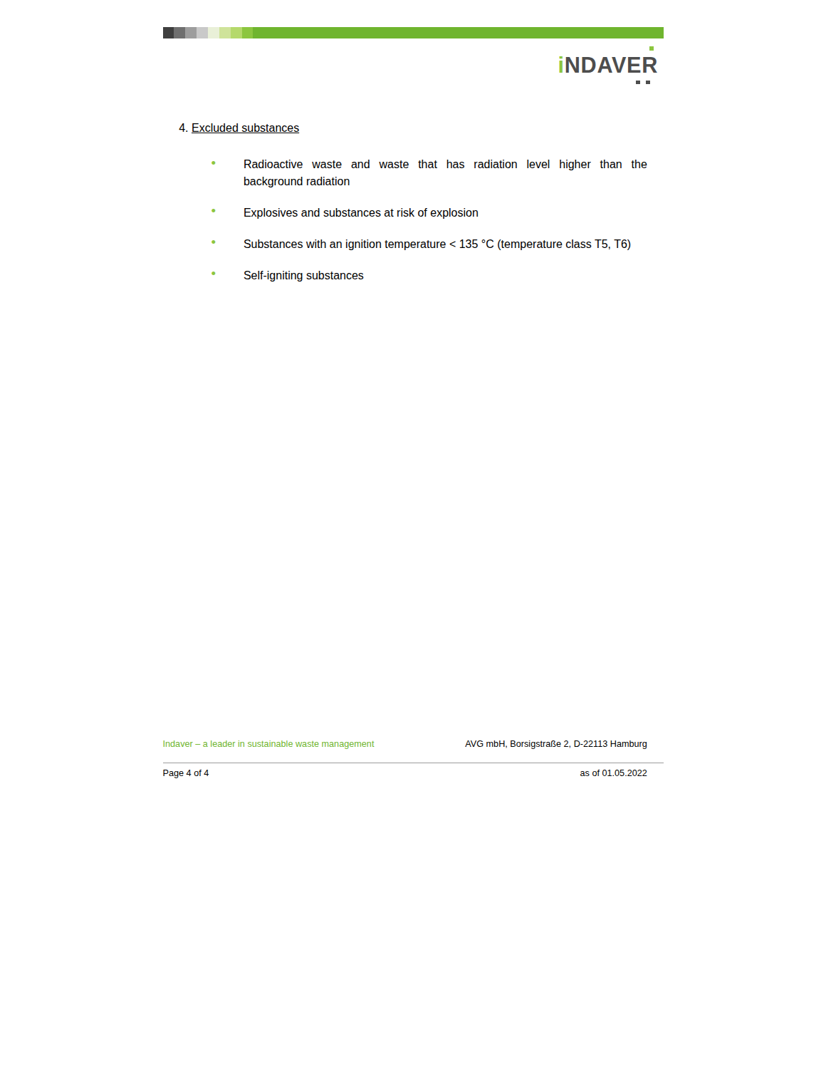i NDAVER
4. Excluded substances
Radioactive waste and waste that has radiation level higher than the background radiation
Explosives and substances at risk of explosion
Substances with an ignition temperature < 135 °C (temperature class T5, T6)
Self-igniting substances
Indaver – a leader in sustainable waste management AVG mbH, Borsigstraße 2, D-22113 Hamburg
Page 4 of 4 as of 01.05.2022